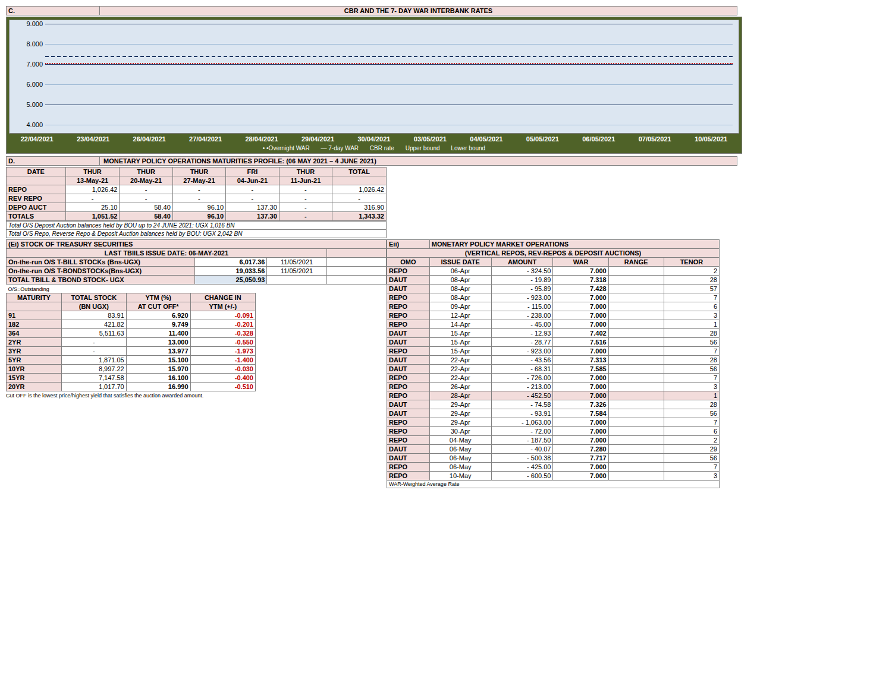| C. | CBR AND THE 7- DAY WAR INTERBANK RATES |
9.000
8.000
7.000
6.000
5.000
4.000
| 22/04/2021 | 23/04/2021 | 26/04/2021 | 27/04/2021 | 28/04/2021 | 29/04/2021 | 30/04/2021 | 03/05/2021 | 04/05/2021 | 05/05/2021 | 06/05/2021 | 07/05/2021 | 10/05/2021 |
• •Overnight WAR — 7-day WAR CBR rate Upper bound Lower bound
| D. | MONETARY POLICY OPERATIONS MATURITIES PROFILE: (06 MAY 2021 – 4 JUNE 2021) |
| DATE | THUR | THUR | THUR | FRI | THUR | TOTAL |
| | 13-May-21 | 20-May-21 | 27-May-21 | 04-Jun-21 | 11-Jun-21 | |
| REPO | 1,026.42 | - | - | - | - | 1,026.42 |
| REV REPO | - | - | - | - | - | - |
| DEPO AUCT | 25.10 | 58.40 | 96.10 | 137.30 | - | 316.90 |
| TOTALS | 1,051.52 | 58.40 | 96.10 | 137.30 | - | 1,343.32 |
| Total O/S Deposit Auction balances held by BOU up to 24 JUNE 2021: UGX 1,016 BN |
| Total O/S Repo, Reverse Repo & Deposit Auction balances held by BOU: UGX 2,042 BN |
| (Ei) STOCK OF TREASURY SECURITIES |
| LAST TBIILS ISSUE DATE: 06-MAY-2021 | |
| On-the-run O/S T-BILL STOCKs (Bns-UGX) | 6,017.36 | 11/05/2021 | |
| On-the-run O/S T-BONDSTOCKs(Bns-UGX) | 19,033.56 | 11/05/2021 | |
| TOTAL TBILL & TBOND STOCK- UGX | 25,050.93 | | |
| O/S=Outstanding |
| MATURITY | TOTAL STOCK | YTM (%) | CHANGE IN |
| | (BN UGX) | AT CUT OFF* | YTM (+/-) |
| 91 | 83.91 | 6.920 | -0.091 |
| 182 | 421.82 | 9.749 | -0.201 |
| 364 | 5,511.63 | 11.400 | -0.328 |
| 2YR | - | 13.000 | -0.550 |
| 3YR | - | 13.977 | -1.973 |
| 5YR | 1,871.05 | 15.100 | -1.400 |
| 10YR | 8,997.22 | 15.970 | -0.030 |
| 15YR | 7,147.58 | 16.100 | -0.400 |
| 20YR | 1,017.70 | 16.990 | -0.510 |
Cut OFF is the lowest price/highest yield that satisfies the auction awarded amount.
| Eii) | MONETARY POLICY MARKET OPERATIONS |
| (VERTICAL REPOS, REV-REPOS & DEPOSIT AUCTIONS) |
| OMO | ISSUE DATE | AMOUNT | WAR | RANGE | TENOR |
| REPO | 06-Apr | - 324.50 | 7.000 | | 2 |
| DAUT | 08-Apr | - 19.89 | 7.318 | | 28 |
| DAUT | 08-Apr | - 95.89 | 7.428 | | 57 |
| REPO | 08-Apr | - 923.00 | 7.000 | | 7 |
| REPO | 09-Apr | - 115.00 | 7.000 | | 6 |
| REPO | 12-Apr | - 238.00 | 7.000 | | 3 |
| REPO | 14-Apr | - 45.00 | 7.000 | | 1 |
| DAUT | 15-Apr | - 12.93 | 7.402 | | 28 |
| DAUT | 15-Apr | - 28.77 | 7.516 | | 56 |
| REPO | 15-Apr | - 923.00 | 7.000 | | 7 |
| DAUT | 22-Apr | - 43.56 | 7.313 | | 28 |
| DAUT | 22-Apr | - 68.31 | 7.585 | | 56 |
| REPO | 22-Apr | - 726.00 | 7.000 | | 7 |
| REPO | 26-Apr | - 213.00 | 7.000 | | 3 |
| REPO | 28-Apr | - 452.50 | 7.000 | | 1 |
| DAUT | 29-Apr | - 74.58 | 7.326 | | 28 |
| DAUT | 29-Apr | - 93.91 | 7.584 | | 56 |
| REPO | 29-Apr | - 1,063.00 | 7.000 | | 7 |
| REPO | 30-Apr | - 72.00 | 7.000 | | 6 |
| REPO | 04-May | - 187.50 | 7.000 | | 2 |
| DAUT | 06-May | - 40.07 | 7.280 | | 29 |
| DAUT | 06-May | - 500.38 | 7.717 | | 56 |
| REPO | 06-May | - 425.00 | 7.000 | | 7 |
| REPO | 10-May | - 600.50 | 7.000 | | 3 |
| WAR-Weighted Average Rate |